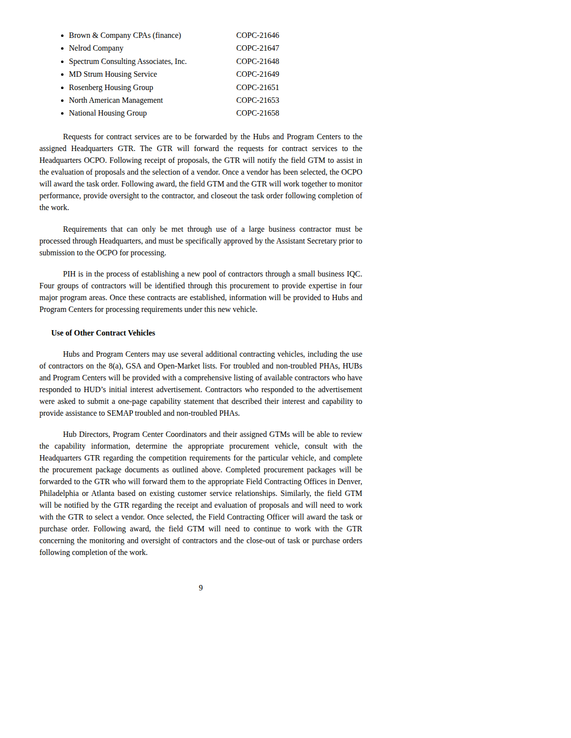Brown & Company CPAs (finance) COPC-21646
Nelrod Company COPC-21647
Spectrum Consulting Associates, Inc. COPC-21648
MD Strum Housing Service COPC-21649
Rosenberg Housing Group COPC-21651
North American Management COPC-21653
National Housing Group COPC-21658
Requests for contract services are to be forwarded by the Hubs and Program Centers to the assigned Headquarters GTR. The GTR will forward the requests for contract services to the Headquarters OCPO. Following receipt of proposals, the GTR will notify the field GTM to assist in the evaluation of proposals and the selection of a vendor. Once a vendor has been selected, the OCPO will award the task order. Following award, the field GTM and the GTR will work together to monitor performance, provide oversight to the contractor, and closeout the task order following completion of the work.
Requirements that can only be met through use of a large business contractor must be processed through Headquarters, and must be specifically approved by the Assistant Secretary prior to submission to the OCPO for processing.
PIH is in the process of establishing a new pool of contractors through a small business IQC. Four groups of contractors will be identified through this procurement to provide expertise in four major program areas. Once these contracts are established, information will be provided to Hubs and Program Centers for processing requirements under this new vehicle.
Use of Other Contract Vehicles
Hubs and Program Centers may use several additional contracting vehicles, including the use of contractors on the 8(a), GSA and Open-Market lists. For troubled and non-troubled PHAs, HUBs and Program Centers will be provided with a comprehensive listing of available contractors who have responded to HUD’s initial interest advertisement. Contractors who responded to the advertisement were asked to submit a one-page capability statement that described their interest and capability to provide assistance to SEMAP troubled and non-troubled PHAs.
Hub Directors, Program Center Coordinators and their assigned GTMs will be able to review the capability information, determine the appropriate procurement vehicle, consult with the Headquarters GTR regarding the competition requirements for the particular vehicle, and complete the procurement package documents as outlined above. Completed procurement packages will be forwarded to the GTR who will forward them to the appropriate Field Contracting Offices in Denver, Philadelphia or Atlanta based on existing customer service relationships. Similarly, the field GTM will be notified by the GTR regarding the receipt and evaluation of proposals and will need to work with the GTR to select a vendor. Once selected, the Field Contracting Officer will award the task or purchase order. Following award, the field GTM will need to continue to work with the GTR concerning the monitoring and oversight of contractors and the close-out of task or purchase orders following completion of the work.
9